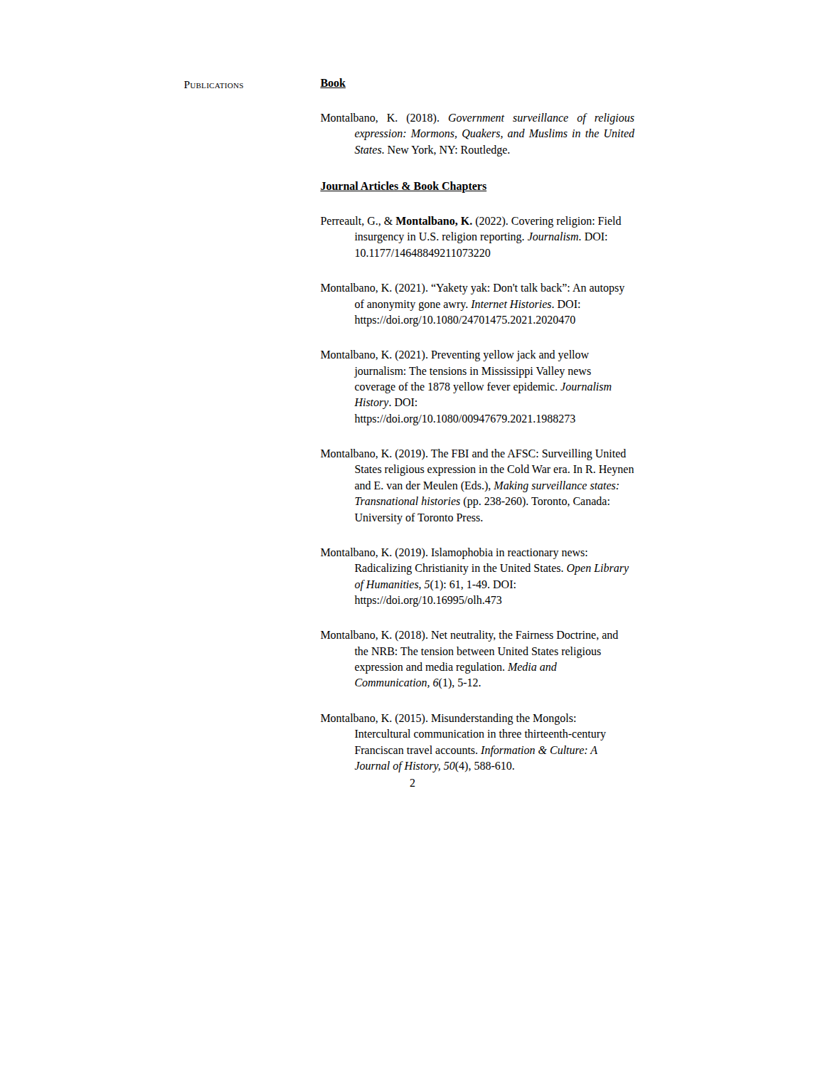Publications
Book
Montalbano, K. (2018). Government surveillance of religious expression: Mormons, Quakers, and Muslims in the United States. New York, NY: Routledge.
Journal Articles & Book Chapters
Perreault, G., & Montalbano, K. (2022). Covering religion: Field insurgency in U.S. religion reporting. Journalism. DOI: 10.1177/14648849211073220
Montalbano, K. (2021). “Yakety yak: Don't talk back”: An autopsy of anonymity gone awry. Internet Histories. DOI: https://doi.org/10.1080/24701475.2021.2020470
Montalbano, K. (2021). Preventing yellow jack and yellow journalism: The tensions in Mississippi Valley news coverage of the 1878 yellow fever epidemic. Journalism History. DOI: https://doi.org/10.1080/00947679.2021.1988273
Montalbano, K. (2019). The FBI and the AFSC: Surveilling United States religious expression in the Cold War era. In R. Heynen and E. van der Meulen (Eds.), Making surveillance states: Transnational histories (pp. 238-260). Toronto, Canada: University of Toronto Press.
Montalbano, K. (2019). Islamophobia in reactionary news: Radicalizing Christianity in the United States. Open Library of Humanities, 5(1): 61, 1-49. DOI: https://doi.org/10.16995/olh.473
Montalbano, K. (2018). Net neutrality, the Fairness Doctrine, and the NRB: The tension between United States religious expression and media regulation. Media and Communication, 6(1), 5-12.
Montalbano, K. (2015). Misunderstanding the Mongols: Intercultural communication in three thirteenth-century Franciscan travel accounts. Information & Culture: A Journal of History, 50(4), 588-610.
2